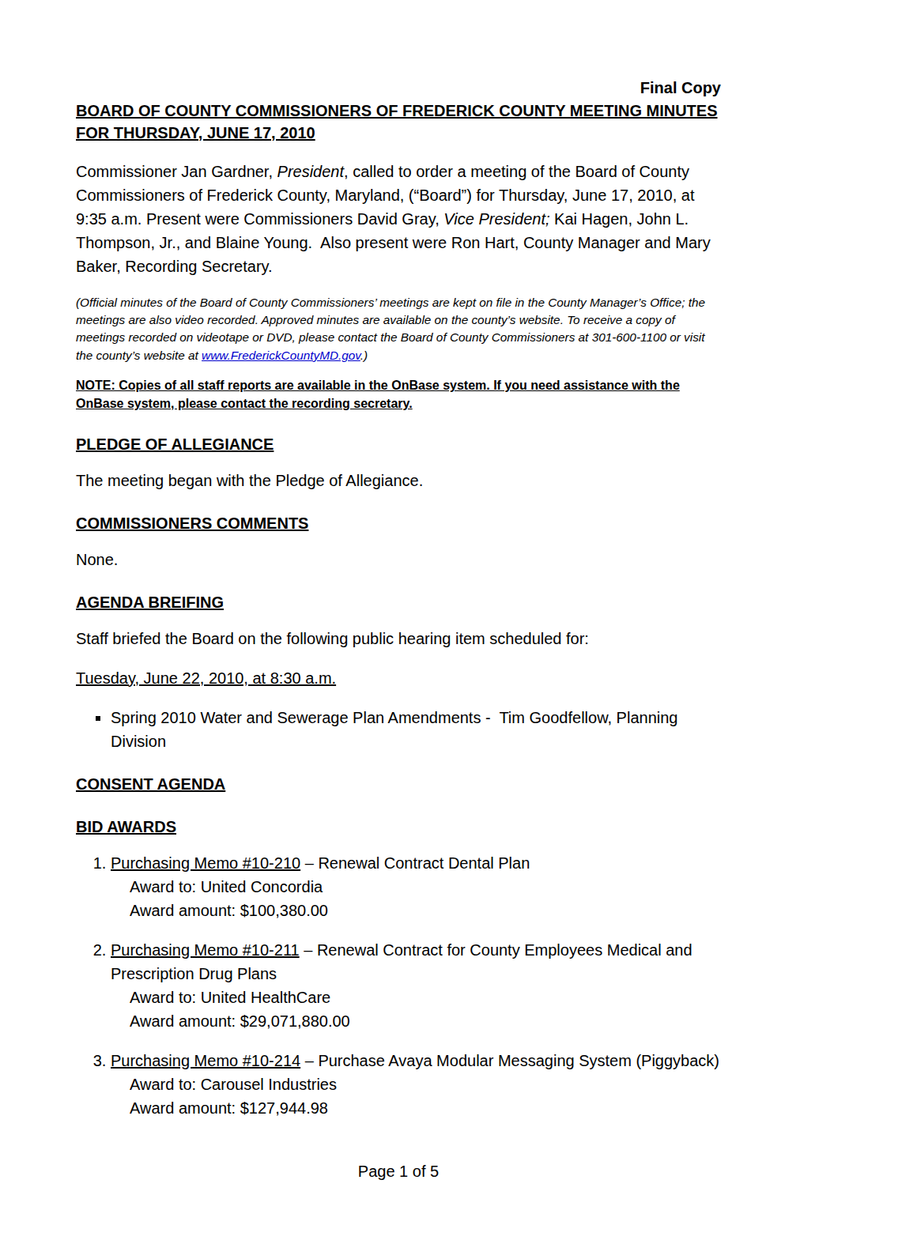Final Copy
BOARD OF COUNTY COMMISSIONERS OF FREDERICK COUNTY MEETING MINUTES
FOR THURSDAY, JUNE 17, 2010
Commissioner Jan Gardner, President, called to order a meeting of the Board of County Commissioners of Frederick County, Maryland, (“Board”) for Thursday, June 17, 2010, at 9:35 a.m. Present were Commissioners David Gray, Vice President; Kai Hagen, John L. Thompson, Jr., and Blaine Young. Also present were Ron Hart, County Manager and Mary Baker, Recording Secretary.
(Official minutes of the Board of County Commissioners’ meetings are kept on file in the County Manager’s Office; the meetings are also video recorded. Approved minutes are available on the county’s website. To receive a copy of meetings recorded on videotape or DVD, please contact the Board of County Commissioners at 301-600-1100 or visit the county’s website at www.FrederickCountyMD.gov.)
NOTE: Copies of all staff reports are available in the OnBase system. If you need assistance with the OnBase system, please contact the recording secretary.
PLEDGE OF ALLEGIANCE
The meeting began with the Pledge of Allegiance.
COMMISSIONERS COMMENTS
None.
AGENDA BREIFING
Staff briefed the Board on the following public hearing item scheduled for:
Tuesday, June 22, 2010, at 8:30 a.m.
Spring 2010 Water and Sewerage Plan Amendments - Tim Goodfellow, Planning Division
CONSENT AGENDA
BID AWARDS
Purchasing Memo #10-210 – Renewal Contract Dental Plan
Award to: United Concordia
Award amount: $100,380.00
Purchasing Memo #10-211 – Renewal Contract for County Employees Medical and Prescription Drug Plans
Award to: United HealthCare
Award amount: $29,071,880.00
Purchasing Memo #10-214 – Purchase Avaya Modular Messaging System (Piggyback)
Award to: Carousel Industries
Award amount: $127,944.98
Page 1 of 5